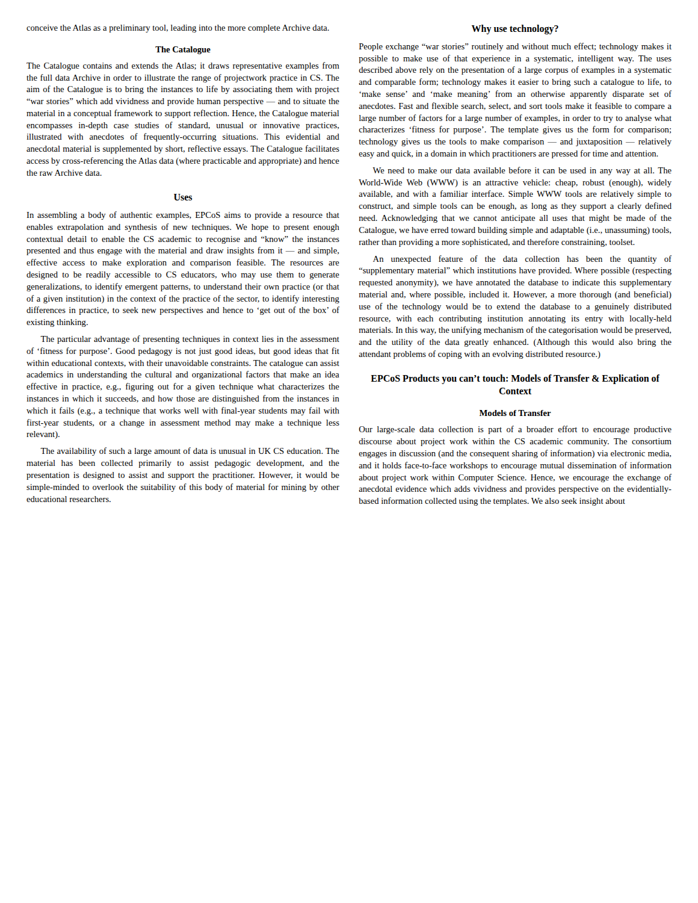conceive the Atlas as a preliminary tool, leading into the more complete Archive data.
The Catalogue
The Catalogue contains and extends the Atlas; it draws representative examples from the full data Archive in order to illustrate the range of projectwork practice in CS. The aim of the Catalogue is to bring the instances to life by associating them with project “war stories” which add vividness and provide human perspective — and to situate the material in a conceptual framework to support reflection. Hence, the Catalogue material encompasses in-depth case studies of standard, unusual or innovative practices, illustrated with anecdotes of frequently-occurring situations. This evidential and anecdotal material is supplemented by short, reflective essays. The Catalogue facilitates access by cross-referencing the Atlas data (where practicable and appropriate) and hence the raw Archive data.
Uses
In assembling a body of authentic examples, EPCoS aims to provide a resource that enables extrapolation and synthesis of new techniques. We hope to present enough contextual detail to enable the CS academic to recognise and “know” the instances presented and thus engage with the material and draw insights from it — and simple, effective access to make exploration and comparison feasible. The resources are designed to be readily accessible to CS educators, who may use them to generate generalizations, to identify emergent patterns, to understand their own practice (or that of a given institution) in the context of the practice of the sector, to identify interesting differences in practice, to seek new perspectives and hence to ‘get out of the box’ of existing thinking.
The particular advantage of presenting techniques in context lies in the assessment of ‘fitness for purpose’. Good pedagogy is not just good ideas, but good ideas that fit within educational contexts, with their unavoidable constraints. The catalogue can assist academics in understanding the cultural and organizational factors that make an idea effective in practice, e.g., figuring out for a given technique what characterizes the instances in which it succeeds, and how those are distinguished from the instances in which it fails (e.g., a technique that works well with final-year students may fail with first-year students, or a change in assessment method may make a technique less relevant).
The availability of such a large amount of data is unusual in UK CS education. The material has been collected primarily to assist pedagogic development, and the presentation is designed to assist and support the practitioner. However, it would be simple-minded to overlook the suitability of this body of material for mining by other educational researchers.
Why use technology?
People exchange “war stories” routinely and without much effect; technology makes it possible to make use of that experience in a systematic, intelligent way. The uses described above rely on the presentation of a large corpus of examples in a systematic and comparable form; technology makes it easier to bring such a catalogue to life, to ‘make sense’ and ‘make meaning’ from an otherwise apparently disparate set of anecdotes. Fast and flexible search, select, and sort tools make it feasible to compare a large number of factors for a large number of examples, in order to try to analyse what characterizes ‘fitness for purpose’. The template gives us the form for comparison; technology gives us the tools to make comparison — and juxtaposition — relatively easy and quick, in a domain in which practitioners are pressed for time and attention.
We need to make our data available before it can be used in any way at all. The World-Wide Web (WWW) is an attractive vehicle: cheap, robust (enough), widely available, and with a familiar interface. Simple WWW tools are relatively simple to construct, and simple tools can be enough, as long as they support a clearly defined need. Acknowledging that we cannot anticipate all uses that might be made of the Catalogue, we have erred toward building simple and adaptable (i.e., unassuming) tools, rather than providing a more sophisticated, and therefore constraining, toolset.
An unexpected feature of the data collection has been the quantity of “supplementary material” which institutions have provided. Where possible (respecting requested anonymity), we have annotated the database to indicate this supplementary material and, where possible, included it. However, a more thorough (and beneficial) use of the technology would be to extend the database to a genuinely distributed resource, with each contributing institution annotating its entry with locally-held materials. In this way, the unifying mechanism of the categorisation would be preserved, and the utility of the data greatly enhanced. (Although this would also bring the attendant problems of coping with an evolving distributed resource.)
EPCoS Products you can’t touch: Models of Transfer & Explication of Context
Models of Transfer
Our large-scale data collection is part of a broader effort to encourage productive discourse about project work within the CS academic community. The consortium engages in discussion (and the consequent sharing of information) via electronic media, and it holds face-to-face workshops to encourage mutual dissemination of information about project work within Computer Science. Hence, we encourage the exchange of anecdotal evidence which adds vividness and provides perspective on the evidentially-based information collected using the templates. We also seek insight about